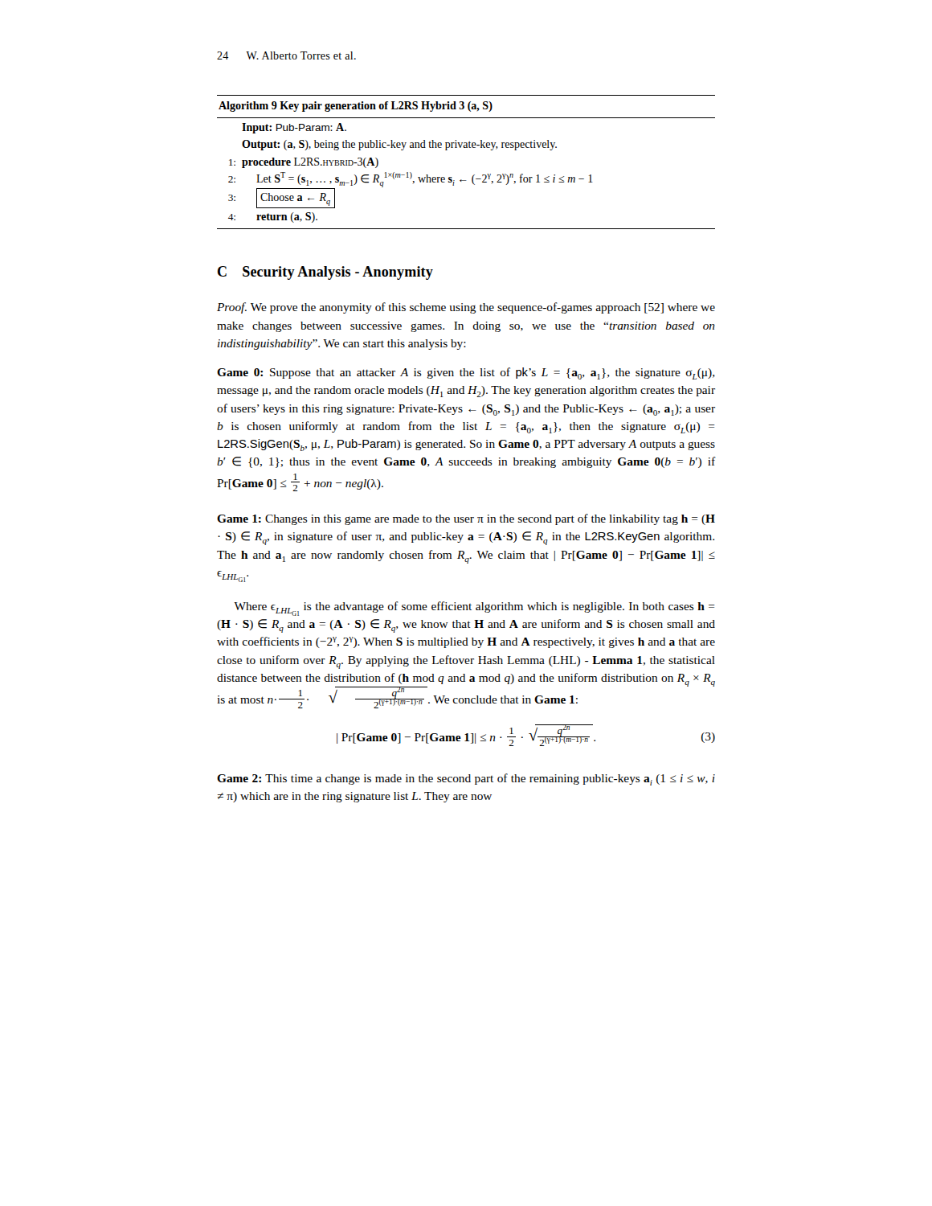24 W. Alberto Torres et al.
Algorithm 9 Key pair generation of L2RS Hybrid 3 (a, S)
Input: Pub-Param: A.
Output: (a, S), being the public-key and the private-key, respectively.
1: procedure L2RS.hybrid-3(A)
2: Let ST = (s1, … , sm−1) ∈ Rq1×(m−1), where si ← (−2γ, 2γ)n, for 1 ≤ i ≤ m − 1
3: Choose a ← Rq
4: return (a, S).
CSecurity Analysis - Anonymity
Proof. We prove the anonymity of this scheme using the sequence-of-games approach [52] where we make changes between successive games. In doing so, we use the “transition based on indistinguishability”. We can start this analysis by:
Game 0: Suppose that an attacker A is given the list of pk’s L = {a0, a1}, the signature σL(μ), message μ, and the random oracle models (H1 and H2). The key generation algorithm creates the pair of users’ keys in this ring signature: Private-Keys ← (S0, S1) and the Public-Keys ← (a0, a1); a user b is chosen uniformly at random from the list L = {a0, a1}, then the signature σL(μ) = L2RS.SigGen(Sb, μ, L, Pub-Param) is generated. So in Game 0, a PPT adversary A outputs a guess b′ ∈ {0, 1}; thus in the event Game 0, A succeeds in breaking ambiguity Game 0(b = b′) if Pr[Game 0] ≤ 12 + non − negl(λ).
Game 1: Changes in this game are made to the user π in the second part of the linkability tag h = (H · S) ∈ Rq, in signature of user π, and public-key a = (A·S) ∈ Rq in the L2RS.KeyGen algorithm. The h and a1 are now randomly chosen from Rq. We claim that | Pr[Game 0] − Pr[Game 1]| ≤ ϵLHLG1.
Where ϵLHLG1 is the advantage of some efficient algorithm which is negligible. In both cases h = (H · S) ∈ Rq and a = (A · S) ∈ Rq, we know that H and A are uniform and S is chosen small and with coefficients in (−2γ, 2γ). When S is multiplied by H and A respectively, it gives h and a that are close to uniform over Rq. By applying the Leftover Hash Lemma (LHL) - Lemma 1, the statistical distance between the distribution of (h mod q and a mod q) and the uniform distribution on Rq × Rq is at most n·12·q2n 2(γ+1)·(m−1)·n. We conclude that in Game 1:
| Pr[Game 0] − Pr[Game 1]| ≤ n · 12 · q2n 2(γ+1)·(m−1)·n. (3)
Game 2: This time a change is made in the second part of the remaining public-keys ai (1 ≤ i ≤ w, i ≠ π) which are in the ring signature list L. They are now